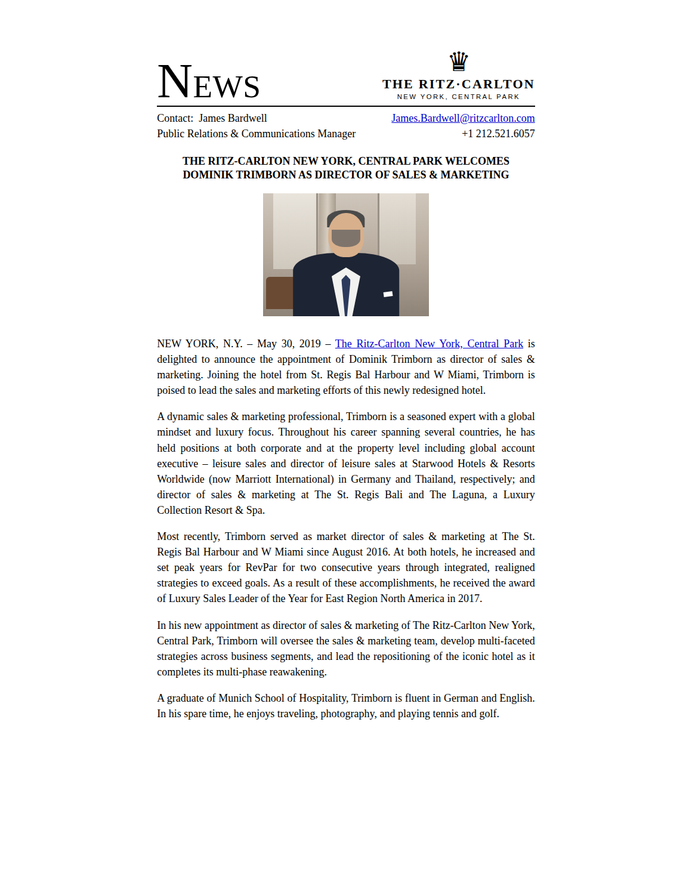NEWS
♛ THE RITZ·CARLTON NEW YORK, CENTRAL PARK
| Contact: James Bardwell | James.Bardwell@ritzcarlton.com |
| Public Relations & Communications Manager | +1 212.521.6057 |
The Ritz-Carlton New York, Central Park Welcomes
Dominik Trimborn as Director of Sales & Marketing
NEW YORK, N.Y. – May 30, 2019 – The Ritz-Carlton New York, Central Park is delighted to announce the appointment of Dominik Trimborn as director of sales & marketing. Joining the hotel from St. Regis Bal Harbour and W Miami, Trimborn is poised to lead the sales and marketing efforts of this newly redesigned hotel.
A dynamic sales & marketing professional, Trimborn is a seasoned expert with a global mindset and luxury focus. Throughout his career spanning several countries, he has held positions at both corporate and at the property level including global account executive – leisure sales and director of leisure sales at Starwood Hotels & Resorts Worldwide (now Marriott International) in Germany and Thailand, respectively; and director of sales & marketing at The St. Regis Bali and The Laguna, a Luxury Collection Resort & Spa.
Most recently, Trimborn served as market director of sales & marketing at The St. Regis Bal Harbour and W Miami since August 2016. At both hotels, he increased and set peak years for RevPar for two consecutive years through integrated, realigned strategies to exceed goals. As a result of these accomplishments, he received the award of Luxury Sales Leader of the Year for East Region North America in 2017.
In his new appointment as director of sales & marketing of The Ritz-Carlton New York, Central Park, Trimborn will oversee the sales & marketing team, develop multi-faceted strategies across business segments, and lead the repositioning of the iconic hotel as it completes its multi-phase reawakening.
A graduate of Munich School of Hospitality, Trimborn is fluent in German and English. In his spare time, he enjoys traveling, photography, and playing tennis and golf.